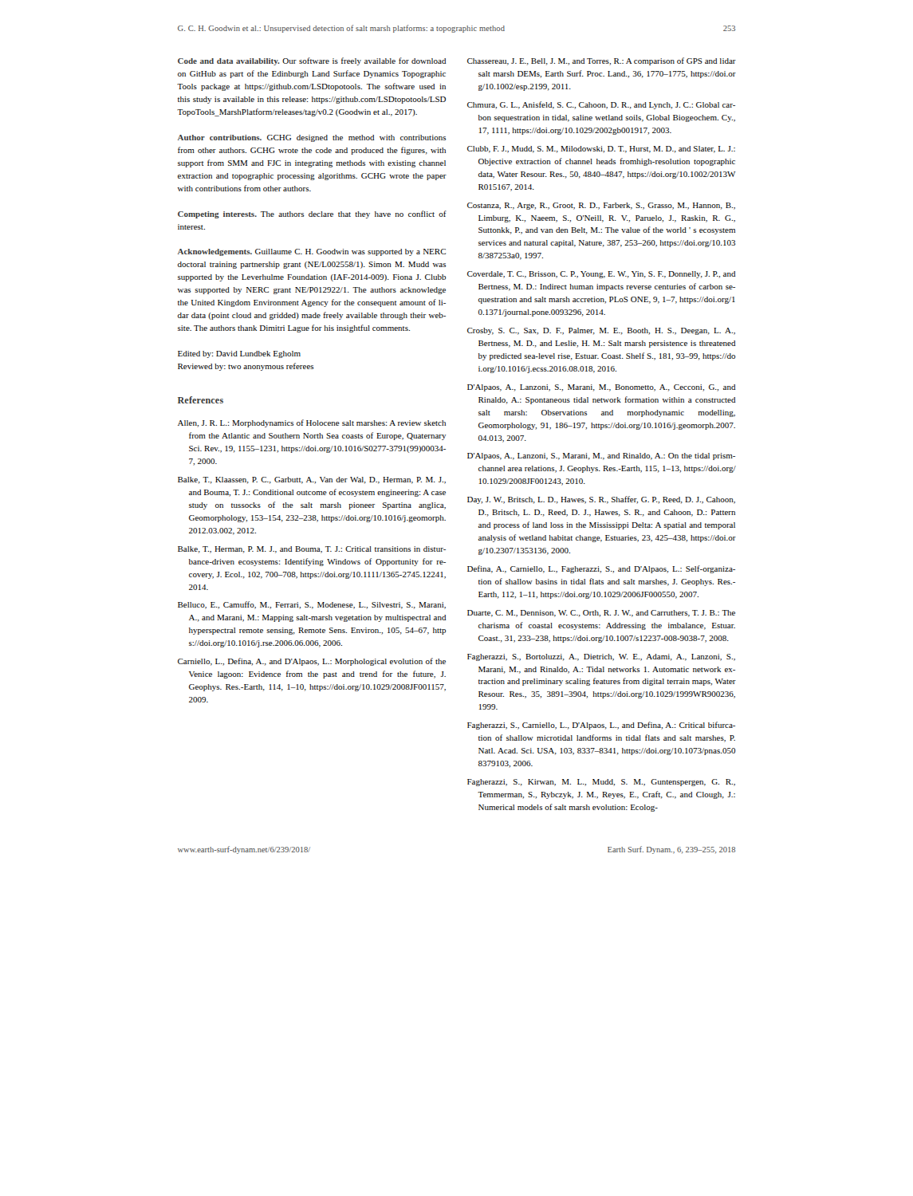G. C. H. Goodwin et al.: Unsupervised detection of salt marsh platforms: a topographic method
253
Code and data availability. Our software is freely available for download on GitHub as part of the Edinburgh Land Surface Dynamics Topographic Tools package at https://github.com/LSDtopotools. The software used in this study is available in this release: https://github.com/LSDtopotools/LSDTopoTools_MarshPlatform/releases/tag/v0.2 (Goodwin et al., 2017).
Author contributions. GCHG designed the method with contributions from other authors. GCHG wrote the code and produced the figures, with support from SMM and FJC in integrating methods with existing channel extraction and topographic processing algorithms. GCHG wrote the paper with contributions from other authors.
Competing interests. The authors declare that they have no conflict of interest.
Acknowledgements. Guillaume C. H. Goodwin was supported by a NERC doctoral training partnership grant (NE/L002558/1). Simon M. Mudd was supported by the Leverhulme Foundation (IAF-2014-009). Fiona J. Clubb was supported by NERC grant NE/P012922/1. The authors acknowledge the United Kingdom Environment Agency for the consequent amount of lidar data (point cloud and gridded) made freely available through their website. The authors thank Dimitri Lague for his insightful comments.
Edited by: David Lundbek Egholm
Reviewed by: two anonymous referees
References
Allen, J. R. L.: Morphodynamics of Holocene salt marshes: A review sketch from the Atlantic and Southern North Sea coasts of Europe, Quaternary Sci. Rev., 19, 1155–1231, https://doi.org/10.1016/S0277-3791(99)00034-7, 2000.
Balke, T., Klaassen, P. C., Garbutt, A., Van der Wal, D., Herman, P. M. J., and Bouma, T. J.: Conditional outcome of ecosystem engineering: A case study on tussocks of the salt marsh pioneer Spartina anglica, Geomorphology, 153–154, 232–238, https://doi.org/10.1016/j.geomorph.2012.03.002, 2012.
Balke, T., Herman, P. M. J., and Bouma, T. J.: Critical transitions in disturbance-driven ecosystems: Identifying Windows of Opportunity for recovery, J. Ecol., 102, 700–708, https://doi.org/10.1111/1365-2745.12241, 2014.
Belluco, E., Camuffo, M., Ferrari, S., Modenese, L., Silvestri, S., Marani, A., and Marani, M.: Mapping salt-marsh vegetation by multispectral and hyperspectral remote sensing, Remote Sens. Environ., 105, 54–67, https://doi.org/10.1016/j.rse.2006.06.006, 2006.
Carniello, L., Defina, A., and D'Alpaos, L.: Morphological evolution of the Venice lagoon: Evidence from the past and trend for the future, J. Geophys. Res.-Earth, 114, 1–10, https://doi.org/10.1029/2008JF001157, 2009.
Chassereau, J. E., Bell, J. M., and Torres, R.: A comparison of GPS and lidar salt marsh DEMs, Earth Surf. Proc. Land., 36, 1770–1775, https://doi.org/10.1002/esp.2199, 2011.
Chmura, G. L., Anisfeld, S. C., Cahoon, D. R., and Lynch, J. C.: Global carbon sequestration in tidal, saline wetland soils, Global Biogeochem. Cy., 17, 1111, https://doi.org/10.1029/2002gb001917, 2003.
Clubb, F. J., Mudd, S. M., Milodowski, D. T., Hurst, M. D., and Slater, L. J.: Objective extraction of channel heads fromhigh-resolution topographic data, Water Resour. Res., 50, 4840–4847, https://doi.org/10.1002/2013WR015167, 2014.
Costanza, R., Arge, R., Groot, R. D., Farberk, S., Grasso, M., Hannon, B., Limburg, K., Naeem, S., O'Neill, R. V., Paruelo, J., Raskin, R. G., Suttonkk, P., and van den Belt, M.: The value of the world ' s ecosystem services and natural capital, Nature, 387, 253–260, https://doi.org/10.1038/387253a0, 1997.
Coverdale, T. C., Brisson, C. P., Young, E. W., Yin, S. F., Donnelly, J. P., and Bertness, M. D.: Indirect human impacts reverse centuries of carbon sequestration and salt marsh accretion, PLoS ONE, 9, 1–7, https://doi.org/10.1371/journal.pone.0093296, 2014.
Crosby, S. C., Sax, D. F., Palmer, M. E., Booth, H. S., Deegan, L. A., Bertness, M. D., and Leslie, H. M.: Salt marsh persistence is threatened by predicted sea-level rise, Estuar. Coast. Shelf S., 181, 93–99, https://doi.org/10.1016/j.ecss.2016.08.018, 2016.
D'Alpaos, A., Lanzoni, S., Marani, M., Bonometto, A., Cecconi, G., and Rinaldo, A.: Spontaneous tidal network formation within a constructed salt marsh: Observations and morphodynamic modelling, Geomorphology, 91, 186–197, https://doi.org/10.1016/j.geomorph.2007.04.013, 2007.
D'Alpaos, A., Lanzoni, S., Marani, M., and Rinaldo, A.: On the tidal prism-channel area relations, J. Geophys. Res.-Earth, 115, 1–13, https://doi.org/10.1029/2008JF001243, 2010.
Day, J. W., Britsch, L. D., Hawes, S. R., Shaffer, G. P., Reed, D. J., Cahoon, D., Britsch, L. D., Reed, D. J., Hawes, S. R., and Cahoon, D.: Pattern and process of land loss in the Mississippi Delta: A spatial and temporal analysis of wetland habitat change, Estuaries, 23, 425–438, https://doi.org/10.2307/1353136, 2000.
Defina, A., Carniello, L., Fagherazzi, S., and D'Alpaos, L.: Self-organization of shallow basins in tidal flats and salt marshes, J. Geophys. Res.-Earth, 112, 1–11, https://doi.org/10.1029/2006JF000550, 2007.
Duarte, C. M., Dennison, W. C., Orth, R. J. W., and Carruthers, T. J. B.: The charisma of coastal ecosystems: Addressing the imbalance, Estuar. Coast., 31, 233–238, https://doi.org/10.1007/s12237-008-9038-7, 2008.
Fagherazzi, S., Bortoluzzi, A., Dietrich, W. E., Adami, A., Lanzoni, S., Marani, M., and Rinaldo, A.: Tidal networks 1. Automatic network extraction and preliminary scaling features from digital terrain maps, Water Resour. Res., 35, 3891–3904, https://doi.org/10.1029/1999WR900236, 1999.
Fagherazzi, S., Carniello, L., D'Alpaos, L., and Defina, A.: Critical bifurcation of shallow microtidal landforms in tidal flats and salt marshes, P. Natl. Acad. Sci. USA, 103, 8337–8341, https://doi.org/10.1073/pnas.0508379103, 2006.
Fagherazzi, S., Kirwan, M. L., Mudd, S. M., Guntenspergen, G. R., Temmerman, S., Rybczyk, J. M., Reyes, E., Craft, C., and Clough, J.: Numerical models of salt marsh evolution: Ecolog-
www.earth-surf-dynam.net/6/239/2018/
Earth Surf. Dynam., 6, 239–255, 2018